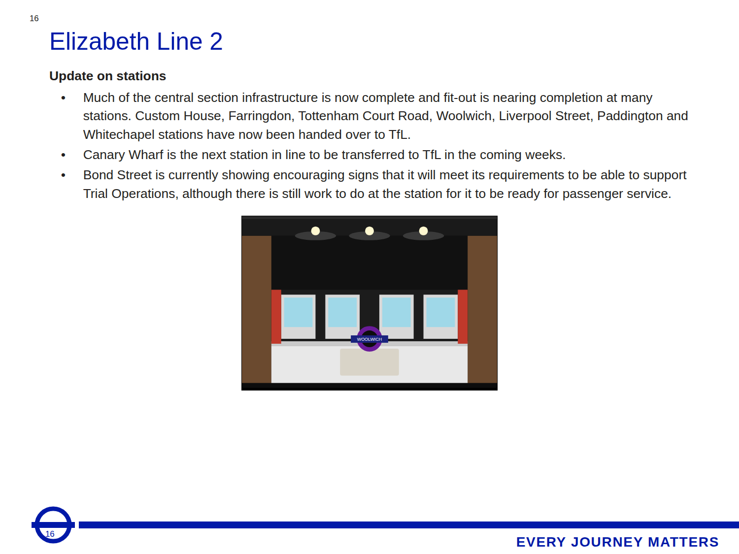16
Elizabeth Line 2
Update on stations
Much of the central section infrastructure is now complete and fit-out is nearing completion at many stations. Custom House, Farringdon, Tottenham Court Road, Woolwich, Liverpool Street, Paddington and Whitechapel stations have now been handed over to TfL.
Canary Wharf is the next station in line to be transferred to TfL in the coming weeks.
Bond Street is currently showing encouraging signs that it will meet its requirements to be able to support Trial Operations, although there is still work to do at the station for it to be ready for passenger service.
WOOLWICH
16
EVERY JOURNEY MATTERS